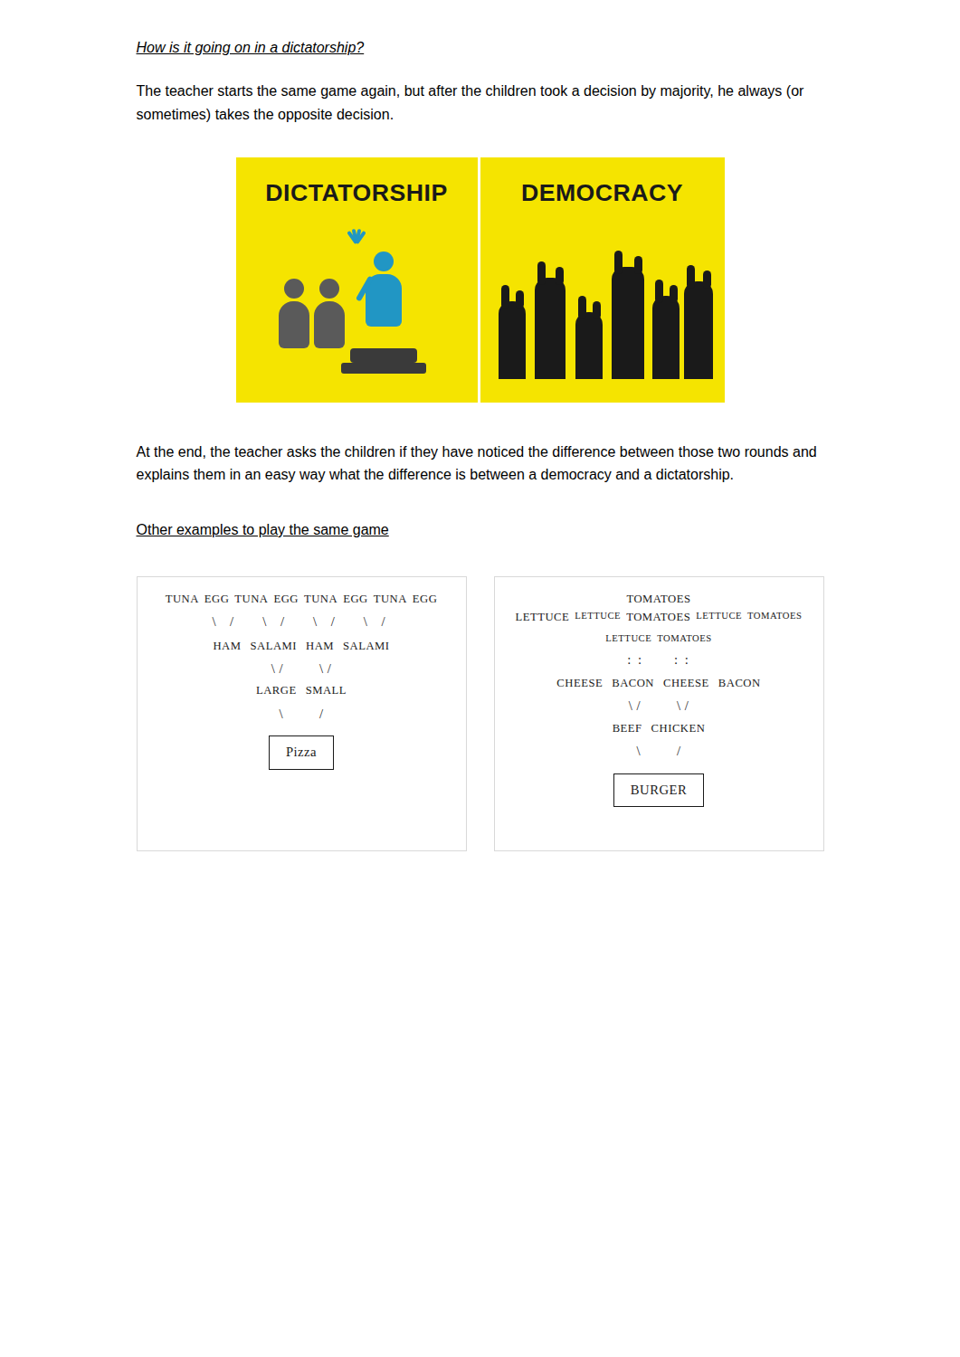How is it going on in a dictatorship?
The teacher starts the same game again, but after the children took a decision by majority, he always (or sometimes) takes the opposite decision.
DICTATORSHIP
DEMOCRACY
At the end, the teacher asks the children if they have noticed the difference between those two rounds and explains them in an easy way what the difference is between a democracy and a dictatorship.
Other examples to play the same game
TUNA EGG TUNA EGG TUNA EGG TUNA EGG
\ /\ /\ /\ /
HAM SALAMI HAM SALAMI
\ /\ /
LARGE SMALL
\/
Pizza
TOMATOES
LETTUCE LETTUCE TOMATOES LETTUCE TOMATOES
LETTUCE TOMATOES
: :: :
CHEESE BACON CHEESE BACON
\ /\ /
BEEF CHICKEN
\/
BURGER